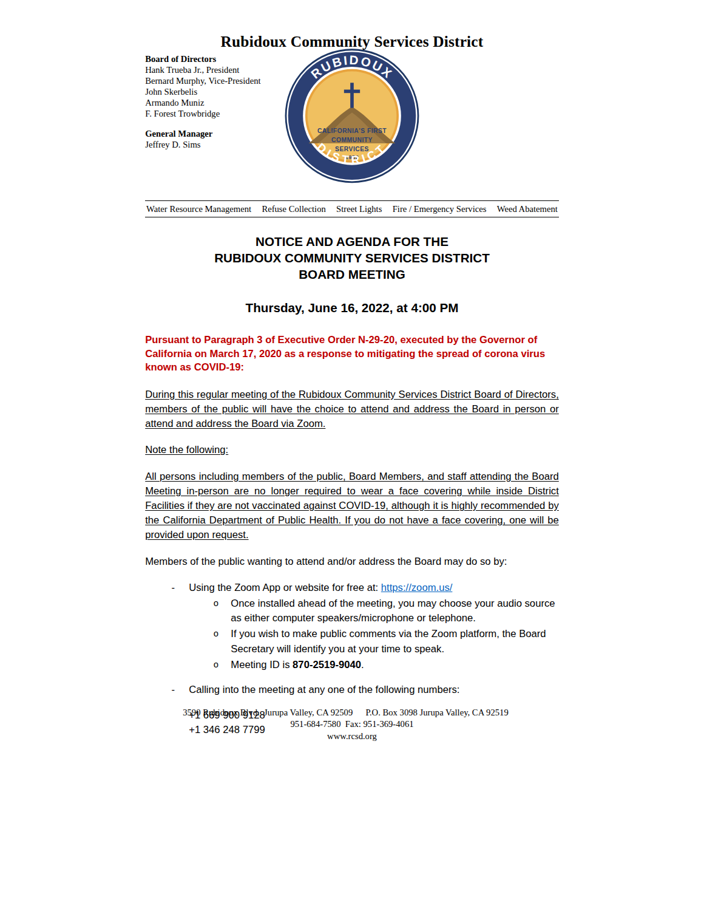Rubidoux Community Services District
CALIFORNIA'S FIRST COMMUNITY SERVICES 1952 RUBIDOUX DISTRICT
Board of Directors
Hank Trueba Jr., President
Bernard Murphy, Vice-President
John Skerbelis
Armando Muniz
F. Forest Trowbridge
General Manager
Jeffrey D. Sims
Water Resource Management Refuse Collection Street Lights Fire / Emergency Services Weed Abatement
NOTICE AND AGENDA FOR THE
RUBIDOUX COMMUNITY SERVICES DISTRICT
BOARD MEETING
Thursday, June 16, 2022, at 4:00 PM
Pursuant to Paragraph 3 of Executive Order N-29-20, executed by the Governor of California on March 17, 2020 as a response to mitigating the spread of corona virus known as COVID-19:
During this regular meeting of the Rubidoux Community Services District Board of Directors, members of the public will have the choice to attend and address the Board in person or attend and address the Board via Zoom.
Note the following:
All persons including members of the public, Board Members, and staff attending the Board Meeting in-person are no longer required to wear a face covering while inside District Facilities if they are not vaccinated against COVID-19, although it is highly recommended by the California Department of Public Health. If you do not have a face covering, one will be provided upon request.
Members of the public wanting to attend and/or address the Board may do so by:
Using the Zoom App or website for free at: https://zoom.us/
Once installed ahead of the meeting, you may choose your audio source as either computer speakers/microphone or telephone.
If you wish to make public comments via the Zoom platform, the Board Secretary will identify you at your time to speak.
Meeting ID is 870-2519-9040.
Calling into the meeting at any one of the following numbers:
+1 669 900 9128
+1 346 248 7799
3590 Rubidoux Blvd. Jurupa Valley, CA 92509 P.O. Box 3098 Jurupa Valley, CA 92519 951-684-7580 Fax: 951-369-4061
www.rcsd.org